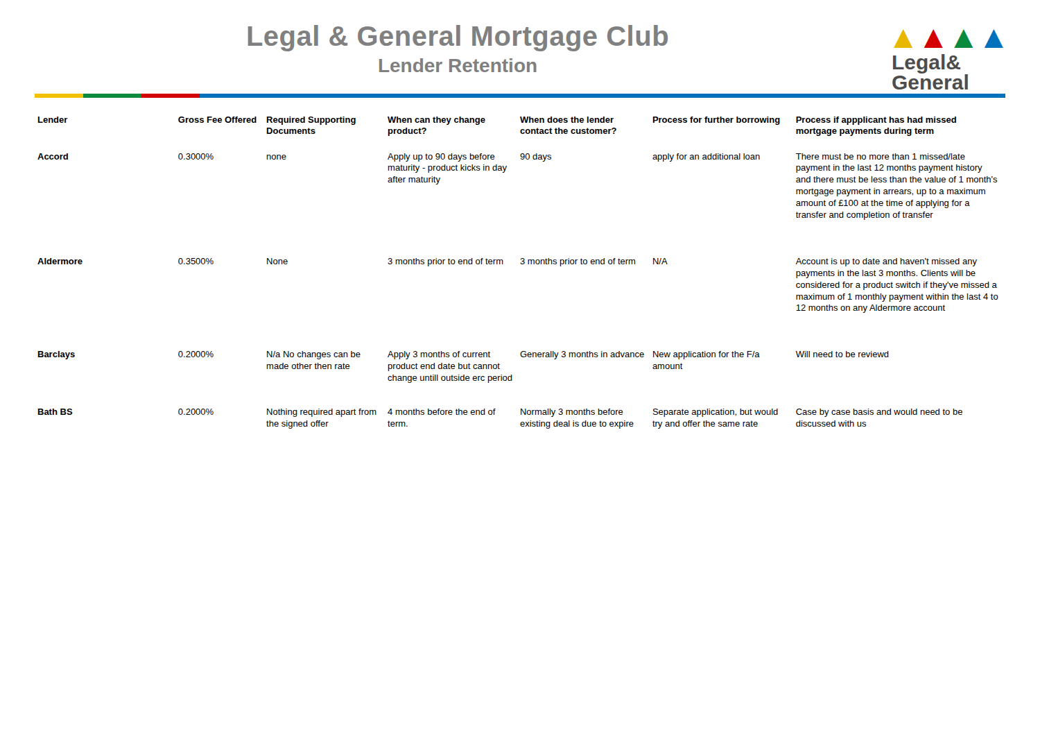Legal & General Mortgage Club
Lender Retention
▲▲▲▲
Legal&
General
| Lender | Gross Fee Offered | Required Supporting Documents | When can they change product? | When does the lender contact the customer? | Process for further borrowing | Process if appplicant has had missed mortgage payments during term |
| --- | --- | --- | --- | --- | --- | --- |
| Accord | 0.3000% | none | Apply up to 90 days before maturity - product kicks in day after maturity | 90 days | apply for an additional loan | There must be no more than 1 missed/late payment in the last 12 months payment history and there must be less than the value of 1 month's mortgage payment in arrears, up to a maximum amount of £100 at the time of applying for a transfer and completion of transfer |
| Aldermore | 0.3500% | None | 3 months prior to end of term | 3 months prior to end of term | N/A | Account is up to date and haven't missed any payments in the last 3 months. Clients will be considered for a product switch if they've missed a maximum of 1 monthly payment within the last 4 to 12 months on any Aldermore account |
| Barclays | 0.2000% | N/a No changes can be made other then rate | Apply 3 months of current product end date but cannot change untill outside erc period | Generally 3 months in advance | New application for the F/a amount | Will need to be reviewd |
| Bath BS | 0.2000% | Nothing required apart from the signed offer | 4 months before the end of term. | Normally 3 months before existing deal is due to expire | Separate application, but would try and offer the same rate | Case by case basis and would need to be discussed with us |